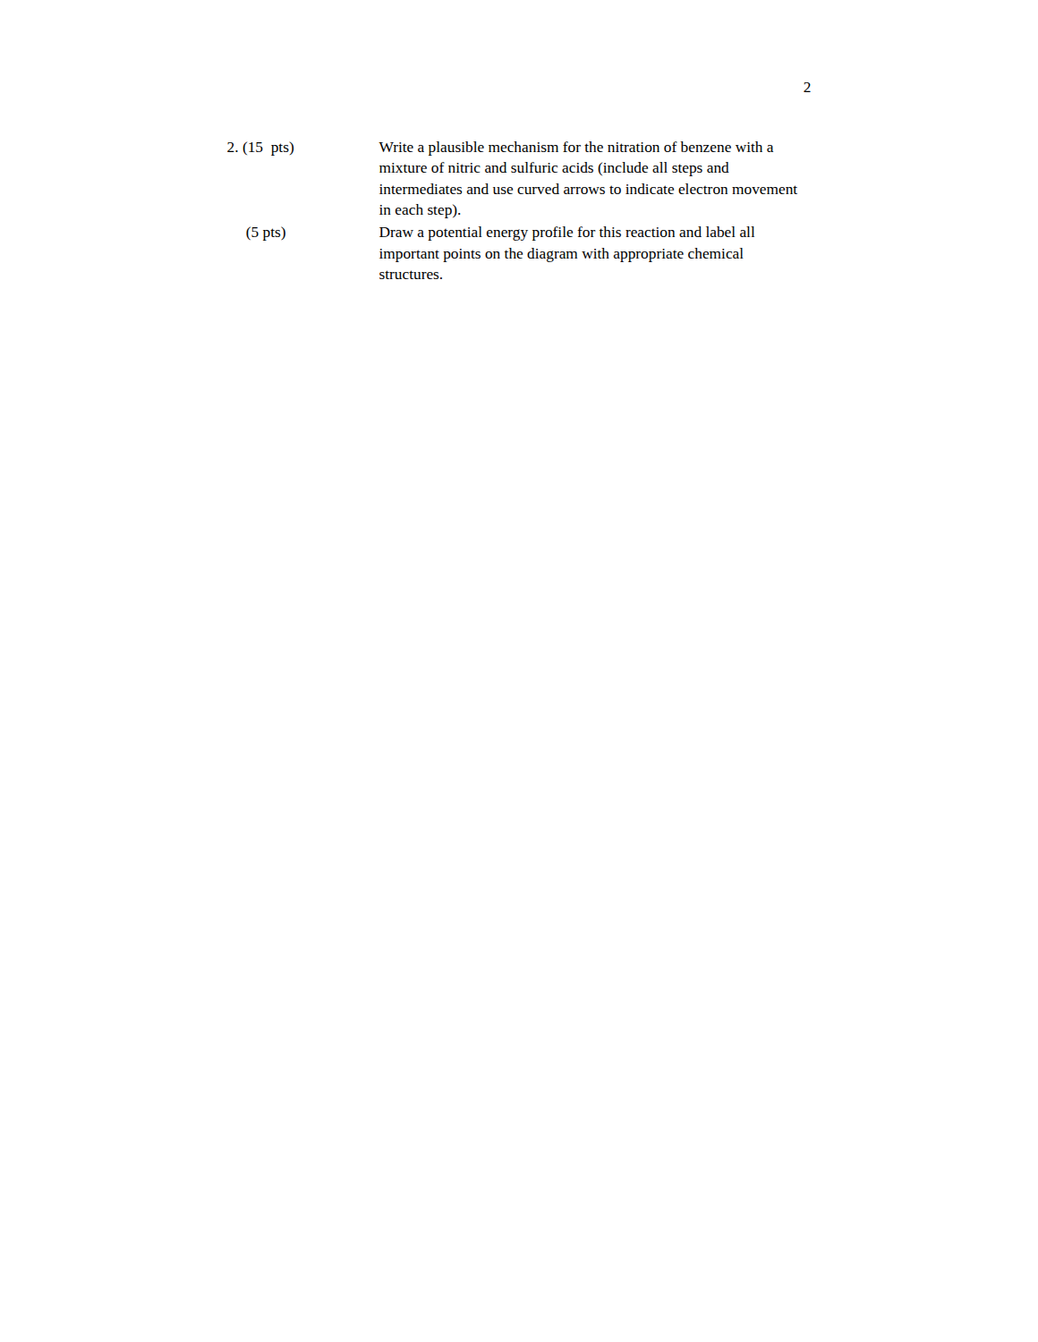2
| 2. (15 pts) | Write a plausible mechanism for the nitration of benzene with a mixture of nitric and sulfuric acids (include all steps and intermediates and use curved arrows to indicate electron movement in each step). |
| (5 pts) | Draw a potential energy profile for this reaction and label all important points on the diagram with appropriate chemical structures. |